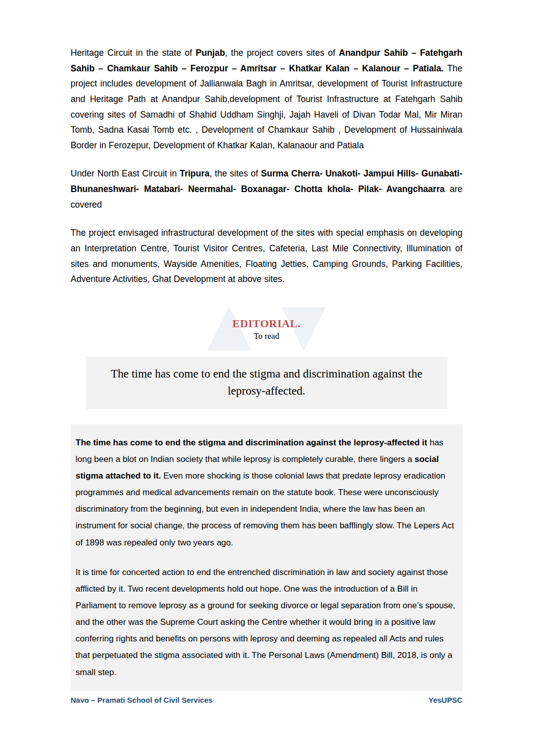▲▼
Heritage Circuit in the state of Punjab, the project covers sites of Anandpur Sahib – Fatehgarh Sahib – Chamkaur Sahib – Ferozpur – Amritsar – Khatkar Kalan – Kalanour – Patiala. The project includes development of Jallianwala Bagh in Amritsar, development of Tourist Infrastructure and Heritage Path at Anandpur Sahib,development of Tourist Infrastructure at Fatehgarh Sahib covering sites of Samadhi of Shahid Uddham Singhji, Jajah Haveli of Divan Todar Mal, Mir Miran Tomb, Sadna Kasai Tomb etc. , Development of Chamkaur Sahib , Development of Hussainiwala Border in Ferozepur, Development of Khatkar Kalan, Kalanaour and Patiala
Under North East Circuit in Tripura, the sites of Surma Cherra- Unakoti- Jampui Hills- Gunabati-Bhunaneshwari- Matabari- Neermahal- Boxanagar- Chotta khola- Pilak- Avangchaarra are covered
The project envisaged infrastructural development of the sites with special emphasis on developing an Interpretation Centre, Tourist Visitor Centres, Cafeteria, Last Mile Connectivity, Illumination of sites and monuments, Wayside Amenities, Floating Jetties, Camping Grounds, Parking Facilities, Adventure Activities, Ghat Development at above sites.
EDITORIAL.
To read
The time has come to end the stigma and discrimination against the leprosy-affected.
The time has come to end the stigma and discrimination against the leprosy-affected it has long been a blot on Indian society that while leprosy is completely curable, there lingers a social stigma attached to it. Even more shocking is those colonial laws that predate leprosy eradication programmes and medical advancements remain on the statute book. These were unconsciously discriminatory from the beginning, but even in independent India, where the law has been an instrument for social change, the process of removing them has been bafflingly slow. The Lepers Act of 1898 was repealed only two years ago.
It is time for concerted action to end the entrenched discrimination in law and society against those afflicted by it. Two recent developments hold out hope. One was the introduction of a Bill in Parliament to remove leprosy as a ground for seeking divorce or legal separation from one’s spouse, and the other was the Supreme Court asking the Centre whether it would bring in a positive law conferring rights and benefits on persons with leprosy and deeming as repealed all Acts and rules that perpetuated the stigma associated with it. The Personal Laws (Amendment) Bill, 2018, is only a small step.
Navo – Pramati School of Civil Services YesUPSC